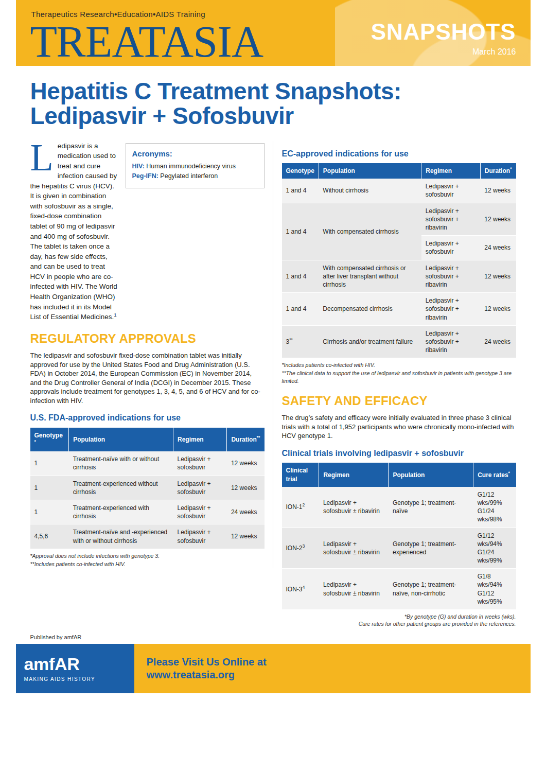Therapeutics Research•Education•AIDS Training
TREATASIA
Snapshots
March 2016
Hepatitis C Treatment Snapshots:
Ledipasvir + Sofosbuvir
Acronyms:
HIV: Human immunodeficiency virus
Peg-IFN: Pegylated interferon
Ledipasvir is a medication used to treat and cure infection caused by the hepatitis C virus (HCV). It is given in combination with sofosbuvir as a single, fixed-dose combination tablet of 90 mg of ledipasvir and 400 mg of sofosbuvir. The tablet is taken once a day, has few side effects, and can be used to treat HCV in people who are co-infected with HIV. The World Health Organization (WHO) has included it in its Model List of Essential Medicines.1
Regulatory Approvals
The ledipasvir and sofosbuvir fixed-dose combination tablet was initially approved for use by the United States Food and Drug Administration (U.S. FDA) in October 2014, the European Commission (EC) in November 2014, and the Drug Controller General of India (DCGI) in December 2015. These approvals include treatment for genotypes 1, 3, 4, 5, and 6 of HCV and for co-infection with HIV.
U.S. FDA-approved indications for use
| Genotype * | Population | Regimen | Duration ** |
| --- | --- | --- | --- |
| 1 | Treatment-naïve with or without cirrhosis | Ledipasvir + sofosbuvir | 12 weeks |
| 1 | Treatment-experienced without cirrhosis | Ledipasvir + sofosbuvir | 12 weeks |
| 1 | Treatment-experienced with cirrhosis | Ledipasvir + sofosbuvir | 24 weeks |
| 4,5,6 | Treatment-naïve and -experienced with or without cirrhosis | Ledipasvir + sofosbuvir | 12 weeks |
*Approval does not include infections with genotype 3.
**Includes patients co-infected with HIV.
EC-approved indications for use
| Genotype | Population | Regimen | Duration * |
| --- | --- | --- | --- |
| 1 and 4 | Without cirrhosis | Ledipasvir + sofosbuvir | 12 weeks |
| 1 and 4 | With compensated cirrhosis | Ledipasvir + sofosbuvir + ribavirin | 12 weeks |
| Ledipasvir + sofosbuvir | 24 weeks |
| 1 and 4 | With compensated cirrhosis or after liver transplant without cirrhosis | Ledipasvir + sofosbuvir + ribavirin | 12 weeks |
| 1 and 4 | Decompensated cirrhosis | Ledipasvir + sofosbuvir + ribavirin | 12 weeks |
| 3 ** | Cirrhosis and/or treatment failure | Ledipasvir + sofosbuvir + ribavirin | 24 weeks |
*Includes patients co-infected with HIV.
**The clinical data to support the use of ledipasvir and sofosbuvir in patients with genotype 3 are limited.
Safety and Efficacy
The drug’s safety and efficacy were initially evaluated in three phase 3 clinical trials with a total of 1,952 participants who were chronically mono-infected with HCV genotype 1.
Clinical trials involving ledipasvir + sofosbuvir
| Clinical trial | Regimen | Population | Cure rates * |
| --- | --- | --- | --- |
| ION-1 2 | Ledipasvir + sofosbuvir ± ribavirin | Genotype 1; treatment-naïve | G1/12 wks/99% G1/24 wks/98% |
| ION-2 3 | Ledipasvir + sofosbuvir ± ribavirin | Genotype 1; treatment-experienced | G1/12 wks/94% G1/24 wks/99% |
| ION-3 4 | Ledipasvir + sofosbuvir ± ribavirin | Genotype 1; treatment-naïve, non-cirrhotic | G1/8 wks/94% G1/12 wks/95% |
*By genotype (G) and duration in weeks (wks).
Cure rates for other patient groups are provided in the references.
Published by amfAR
amfAR
Making AIDS History
Please Visit Us Online at
www.treatasia.org